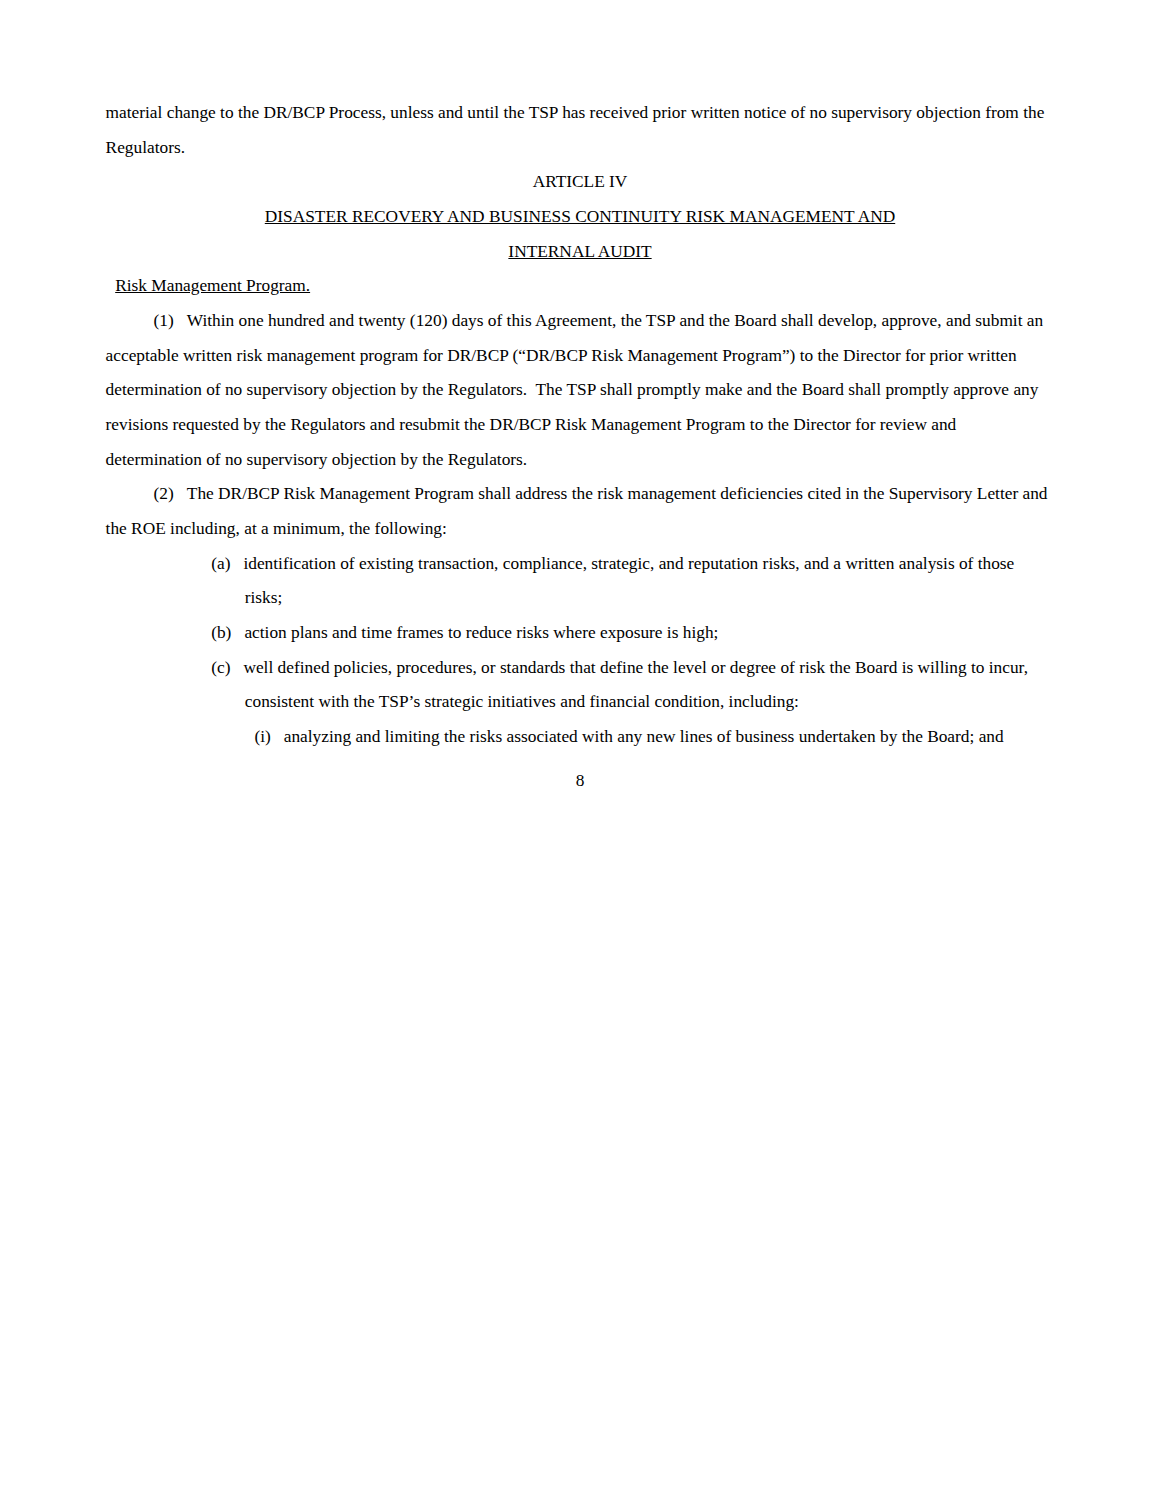material change to the DR/BCP Process, unless and until the TSP has received prior written notice of no supervisory objection from the Regulators.
ARTICLE IV
DISASTER RECOVERY AND BUSINESS CONTINUITY RISK MANAGEMENT AND
INTERNAL AUDIT
Risk Management Program.
(1) Within one hundred and twenty (120) days of this Agreement, the TSP and the Board shall develop, approve, and submit an acceptable written risk management program for DR/BCP (“DR/BCP Risk Management Program”) to the Director for prior written determination of no supervisory objection by the Regulators. The TSP shall promptly make and the Board shall promptly approve any revisions requested by the Regulators and resubmit the DR/BCP Risk Management Program to the Director for review and determination of no supervisory objection by the Regulators.
(2) The DR/BCP Risk Management Program shall address the risk management deficiencies cited in the Supervisory Letter and the ROE including, at a minimum, the following:
(a) identification of existing transaction, compliance, strategic, and reputation risks, and a written analysis of those risks;
(b) action plans and time frames to reduce risks where exposure is high;
(c) well defined policies, procedures, or standards that define the level or degree of risk the Board is willing to incur, consistent with the TSP’s strategic initiatives and financial condition, including:
(i) analyzing and limiting the risks associated with any new lines of business undertaken by the Board; and
8